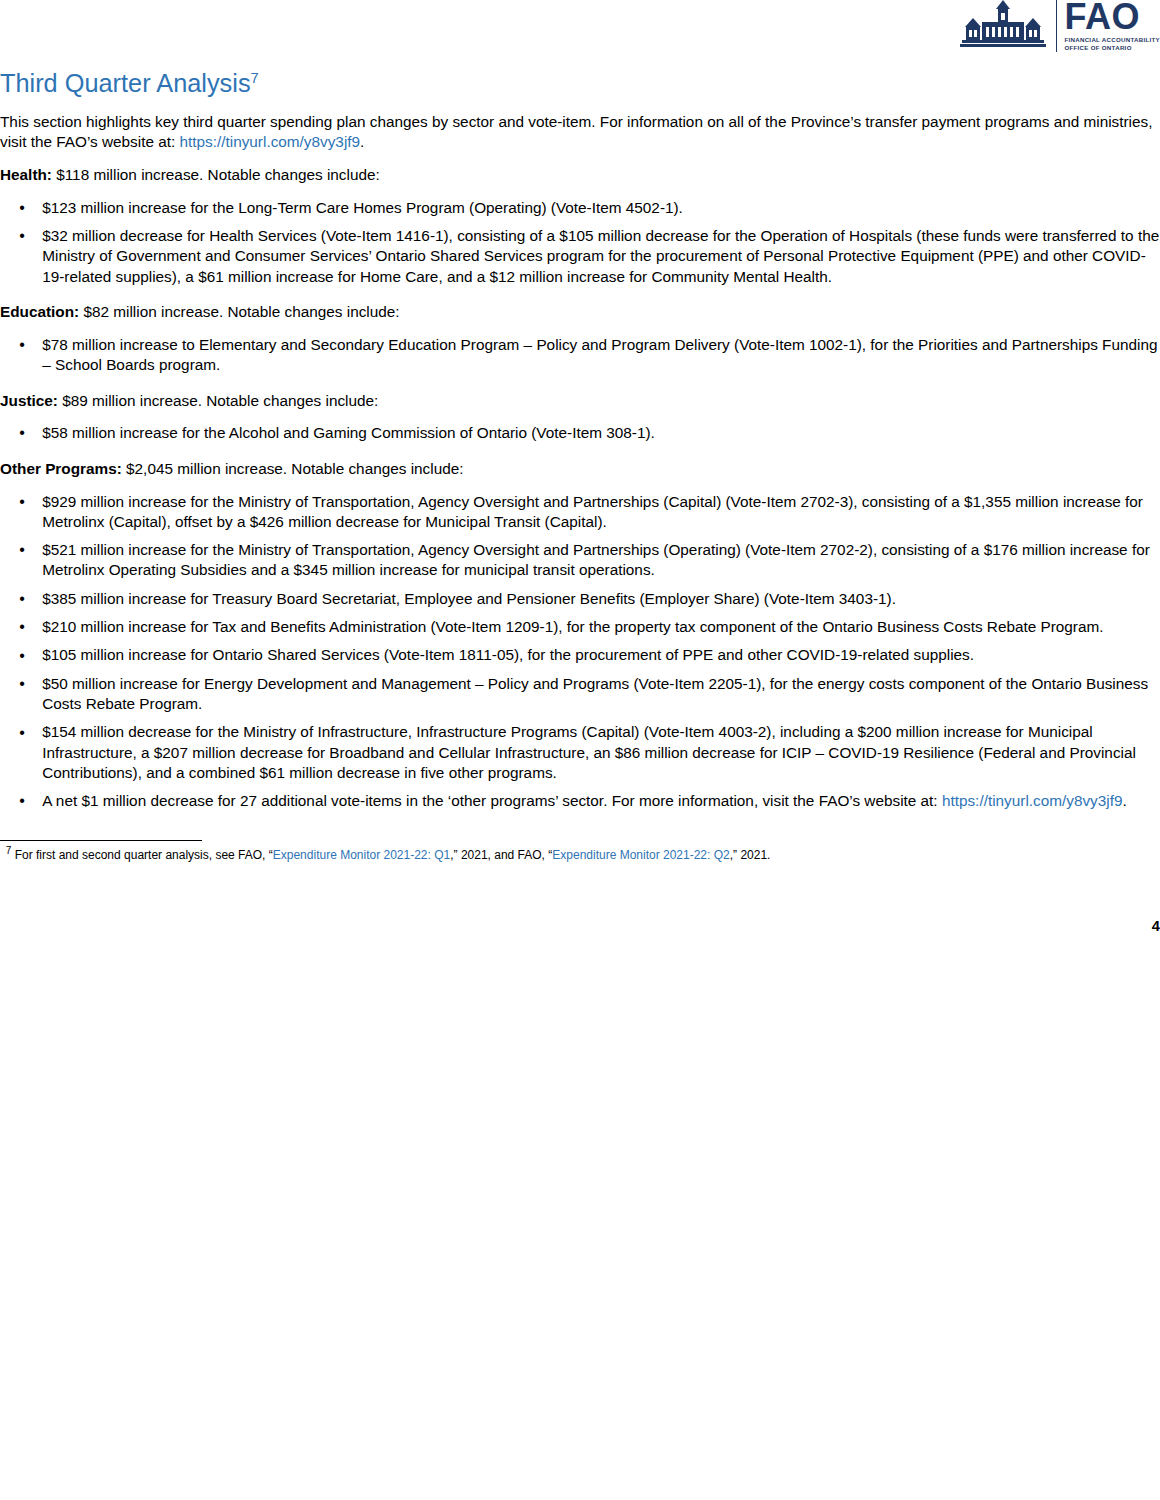FAO
FINANCIAL ACCOUNTABILITY
OFFICE OF ONTARIO
Third Quarter Analysis7
This section highlights key third quarter spending plan changes by sector and vote-item. For information on all of the Province’s transfer payment programs and ministries, visit the FAO’s website at: https://tinyurl.com/y8vy3jf9.
Health: $118 million increase. Notable changes include:
$123 million increase for the Long-Term Care Homes Program (Operating) (Vote-Item 4502-1).
$32 million decrease for Health Services (Vote-Item 1416-1), consisting of a $105 million decrease for the Operation of Hospitals (these funds were transferred to the Ministry of Government and Consumer Services’ Ontario Shared Services program for the procurement of Personal Protective Equipment (PPE) and other COVID-19-related supplies), a $61 million increase for Home Care, and a $12 million increase for Community Mental Health.
Education: $82 million increase. Notable changes include:
$78 million increase to Elementary and Secondary Education Program – Policy and Program Delivery (Vote-Item 1002-1), for the Priorities and Partnerships Funding – School Boards program.
Justice: $89 million increase. Notable changes include:
$58 million increase for the Alcohol and Gaming Commission of Ontario (Vote-Item 308-1).
Other Programs: $2,045 million increase. Notable changes include:
$929 million increase for the Ministry of Transportation, Agency Oversight and Partnerships (Capital) (Vote-Item 2702-3), consisting of a $1,355 million increase for Metrolinx (Capital), offset by a $426 million decrease for Municipal Transit (Capital).
$521 million increase for the Ministry of Transportation, Agency Oversight and Partnerships (Operating) (Vote-Item 2702-2), consisting of a $176 million increase for Metrolinx Operating Subsidies and a $345 million increase for municipal transit operations.
$385 million increase for Treasury Board Secretariat, Employee and Pensioner Benefits (Employer Share) (Vote-Item 3403-1).
$210 million increase for Tax and Benefits Administration (Vote-Item 1209-1), for the property tax component of the Ontario Business Costs Rebate Program.
$105 million increase for Ontario Shared Services (Vote-Item 1811-05), for the procurement of PPE and other COVID-19-related supplies.
$50 million increase for Energy Development and Management – Policy and Programs (Vote-Item 2205-1), for the energy costs component of the Ontario Business Costs Rebate Program.
$154 million decrease for the Ministry of Infrastructure, Infrastructure Programs (Capital) (Vote-Item 4003-2), including a $200 million increase for Municipal Infrastructure, a $207 million decrease for Broadband and Cellular Infrastructure, an $86 million decrease for ICIP – COVID-19 Resilience (Federal and Provincial Contributions), and a combined $61 million decrease in five other programs.
A net $1 million decrease for 27 additional vote-items in the ‘other programs’ sector. For more information, visit the FAO’s website at: https://tinyurl.com/y8vy3jf9.
7 For first and second quarter analysis, see FAO, “Expenditure Monitor 2021-22: Q1,” 2021, and FAO, “Expenditure Monitor 2021-22: Q2,” 2021.
4